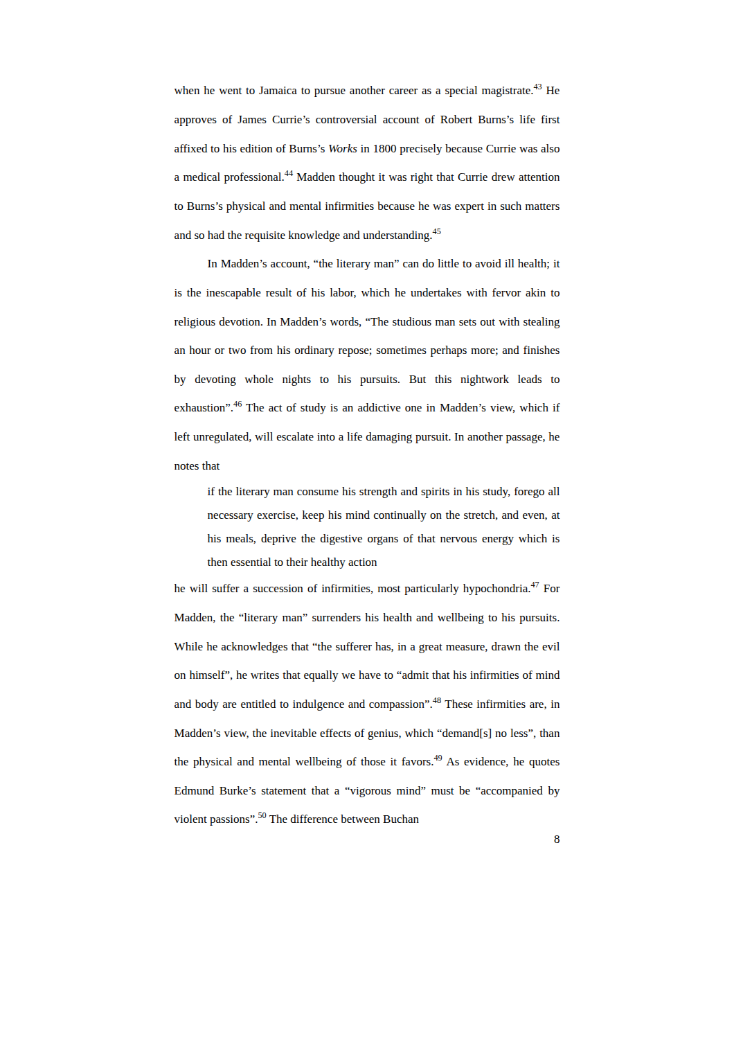when he went to Jamaica to pursue another career as a special magistrate.43 He approves of James Currie’s controversial account of Robert Burns’s life first affixed to his edition of Burns’s Works in 1800 precisely because Currie was also a medical professional.44 Madden thought it was right that Currie drew attention to Burns’s physical and mental infirmities because he was expert in such matters and so had the requisite knowledge and understanding.45
In Madden’s account, “the literary man” can do little to avoid ill health; it is the inescapable result of his labor, which he undertakes with fervor akin to religious devotion. In Madden’s words, “The studious man sets out with stealing an hour or two from his ordinary repose; sometimes perhaps more; and finishes by devoting whole nights to his pursuits. But this nightwork leads to exhaustion”.46 The act of study is an addictive one in Madden’s view, which if left unregulated, will escalate into a life damaging pursuit. In another passage, he notes that
if the literary man consume his strength and spirits in his study, forego all necessary exercise, keep his mind continually on the stretch, and even, at his meals, deprive the digestive organs of that nervous energy which is then essential to their healthy action
he will suffer a succession of infirmities, most particularly hypochondria.47 For Madden, the “literary man” surrenders his health and wellbeing to his pursuits. While he acknowledges that “the sufferer has, in a great measure, drawn the evil on himself”, he writes that equally we have to “admit that his infirmities of mind and body are entitled to indulgence and compassion”.48 These infirmities are, in Madden’s view, the inevitable effects of genius, which “demand[s] no less”, than the physical and mental wellbeing of those it favors.49 As evidence, he quotes Edmund Burke’s statement that a “vigorous mind” must be “accompanied by violent passions”.50 The difference between Buchan
8